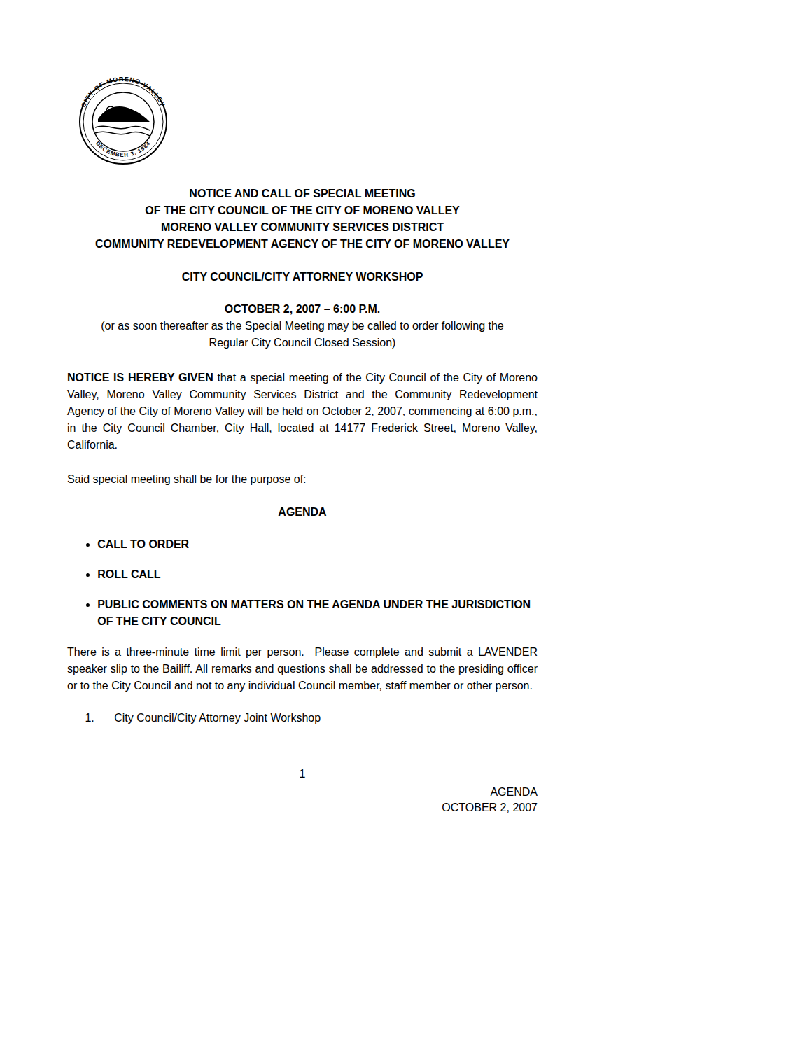CITY OF MORENO VALLEY DECEMBER 3, 1984
NOTICE AND CALL OF SPECIAL MEETING
OF THE CITY COUNCIL OF THE CITY OF MORENO VALLEY
MORENO VALLEY COMMUNITY SERVICES DISTRICT
COMMUNITY REDEVELOPMENT AGENCY OF THE CITY OF MORENO VALLEY
CITY COUNCIL/CITY ATTORNEY WORKSHOP
OCTOBER 2, 2007 – 6:00 P.M.
(or as soon thereafter as the Special Meeting may be called to order following the
Regular City Council Closed Session)
NOTICE IS HEREBY GIVEN that a special meeting of the City Council of the City of Moreno Valley, Moreno Valley Community Services District and the Community Redevelopment Agency of the City of Moreno Valley will be held on October 2, 2007, commencing at 6:00 p.m., in the City Council Chamber, City Hall, located at 14177 Frederick Street, Moreno Valley, California.
Said special meeting shall be for the purpose of:
AGENDA
CALL TO ORDER
ROLL CALL
PUBLIC COMMENTS ON MATTERS ON THE AGENDA UNDER THE JURISDICTION OF THE CITY COUNCIL
There is a three-minute time limit per person. Please complete and submit a LAVENDER speaker slip to the Bailiff. All remarks and questions shall be addressed to the presiding officer or to the City Council and not to any individual Council member, staff member or other person.
City Council/City Attorney Joint Workshop
1
AGENDA
OCTOBER 2, 2007